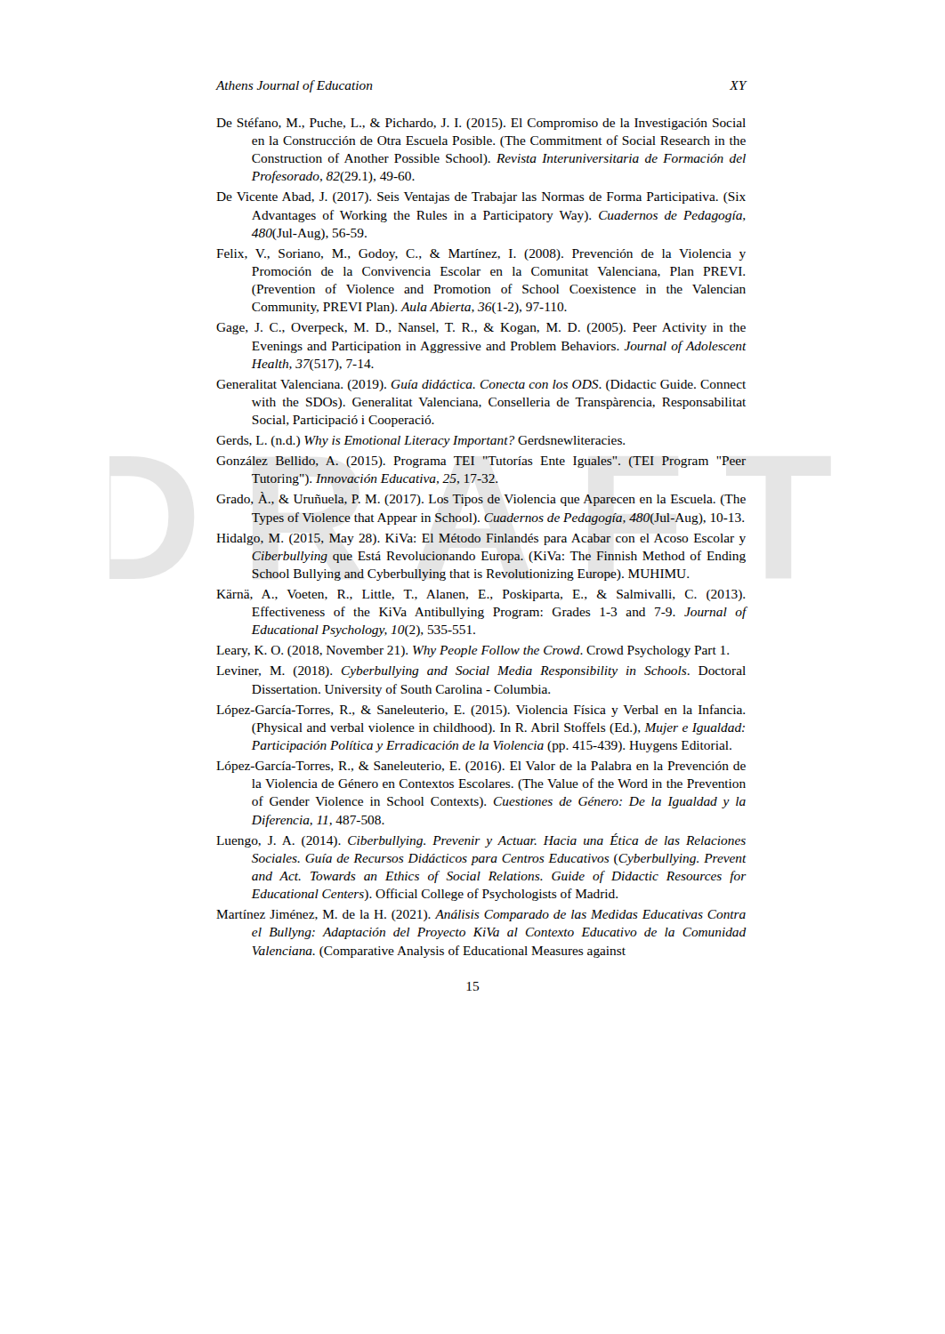DRAFT
Athens Journal of Education XY
De Stéfano, M., Puche, L., & Pichardo, J. I. (2015). El Compromiso de la Investigación Social en la Construcción de Otra Escuela Posible. (The Commitment of Social Research in the Construction of Another Possible School). Revista Interuniversitaria de Formación del Profesorado, 82(29.1), 49-60.
De Vicente Abad, J. (2017). Seis Ventajas de Trabajar las Normas de Forma Participativa. (Six Advantages of Working the Rules in a Participatory Way). Cuadernos de Pedagogía, 480(Jul-Aug), 56-59.
Felix, V., Soriano, M., Godoy, C., & Martínez, I. (2008). Prevención de la Violencia y Promoción de la Convivencia Escolar en la Comunitat Valenciana, Plan PREVI. (Prevention of Violence and Promotion of School Coexistence in the Valencian Community, PREVI Plan). Aula Abierta, 36(1-2), 97-110.
Gage, J. C., Overpeck, M. D., Nansel, T. R., & Kogan, M. D. (2005). Peer Activity in the Evenings and Participation in Aggressive and Problem Behaviors. Journal of Adolescent Health, 37(517), 7-14.
Generalitat Valenciana. (2019). Guía didáctica. Conecta con los ODS. (Didactic Guide. Connect with the SDOs). Generalitat Valenciana, Conselleria de Transpàrencia, Responsabilitat Social, Participació i Cooperació.
Gerds, L. (n.d.) Why is Emotional Literacy Important? Gerdsnewliteracies.
González Bellido, A. (2015). Programa TEI "Tutorías Ente Iguales". (TEI Program "Peer Tutoring"). Innovación Educativa, 25, 17-32.
Grado, À., & Uruñuela, P. M. (2017). Los Tipos de Violencia que Aparecen en la Escuela. (The Types of Violence that Appear in School). Cuadernos de Pedagogía, 480(Jul-Aug), 10-13.
Hidalgo, M. (2015, May 28). KiVa: El Método Finlandés para Acabar con el Acoso Escolar y Ciberbullying que Está Revolucionando Europa. (KiVa: The Finnish Method of Ending School Bullying and Cyberbullying that is Revolutionizing Europe). MUHIMU.
Kärnä, A., Voeten, R., Little, T., Alanen, E., Poskiparta, E., & Salmivalli, C. (2013). Effectiveness of the KiVa Antibullying Program: Grades 1-3 and 7-9. Journal of Educational Psychology, 10(2), 535-551.
Leary, K. O. (2018, November 21). Why People Follow the Crowd. Crowd Psychology Part 1.
Leviner, M. (2018). Cyberbullying and Social Media Responsibility in Schools. Doctoral Dissertation. University of South Carolina - Columbia.
López-García-Torres, R., & Saneleuterio, E. (2015). Violencia Física y Verbal en la Infancia. (Physical and verbal violence in childhood). In R. Abril Stoffels (Ed.), Mujer e Igualdad: Participación Política y Erradicación de la Violencia (pp. 415-439). Huygens Editorial.
López-García-Torres, R., & Saneleuterio, E. (2016). El Valor de la Palabra en la Prevención de la Violencia de Género en Contextos Escolares. (The Value of the Word in the Prevention of Gender Violence in School Contexts). Cuestiones de Género: De la Igualdad y la Diferencia, 11, 487-508.
Luengo, J. A. (2014). Ciberbullying. Prevenir y Actuar. Hacia una Ética de las Relaciones Sociales. Guía de Recursos Didácticos para Centros Educativos (Cyberbullying. Prevent and Act. Towards an Ethics of Social Relations. Guide of Didactic Resources for Educational Centers). Official College of Psychologists of Madrid.
Martínez Jiménez, M. de la H. (2021). Análisis Comparado de las Medidas Educativas Contra el Bullyng: Adaptación del Proyecto KiVa al Contexto Educativo de la Comunidad Valenciana. (Comparative Analysis of Educational Measures against
15